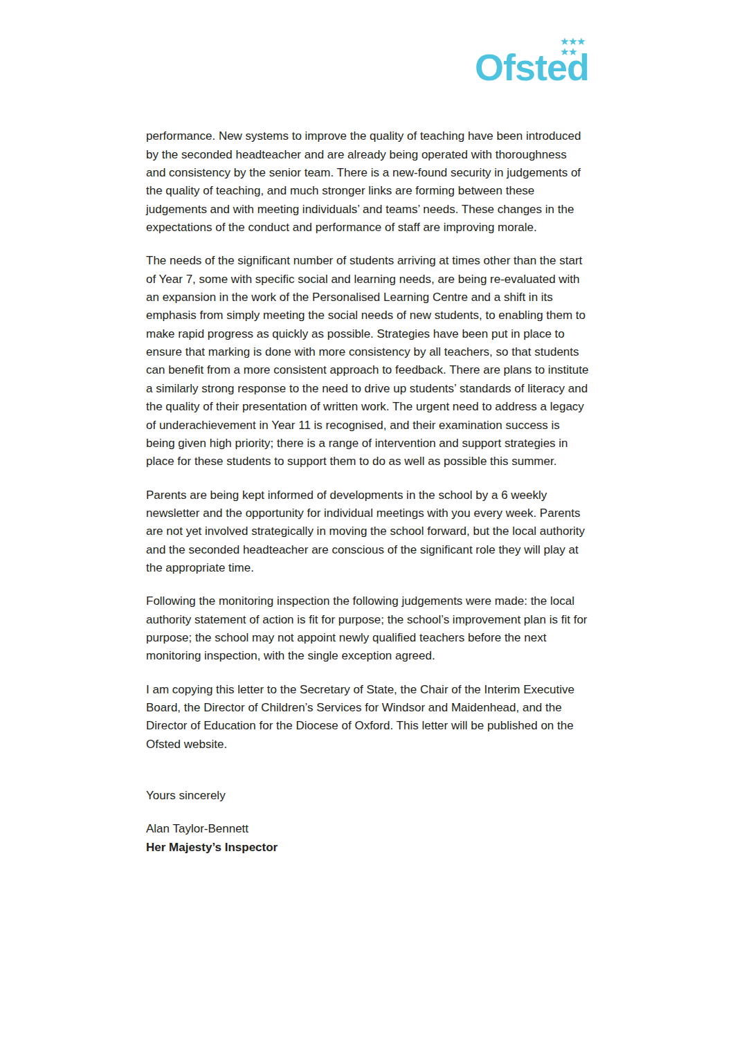★★★
★★
Ofsted
performance. New systems to improve the quality of teaching have been introduced by the seconded headteacher and are already being operated with thoroughness and consistency by the senior team. There is a new-found security in judgements of the quality of teaching, and much stronger links are forming between these judgements and with meeting individuals’ and teams’ needs. These changes in the expectations of the conduct and performance of staff are improving morale.
The needs of the significant number of students arriving at times other than the start of Year 7, some with specific social and learning needs, are being re-evaluated with an expansion in the work of the Personalised Learning Centre and a shift in its emphasis from simply meeting the social needs of new students, to enabling them to make rapid progress as quickly as possible. Strategies have been put in place to ensure that marking is done with more consistency by all teachers, so that students can benefit from a more consistent approach to feedback. There are plans to institute a similarly strong response to the need to drive up students’ standards of literacy and the quality of their presentation of written work. The urgent need to address a legacy of underachievement in Year 11 is recognised, and their examination success is being given high priority; there is a range of intervention and support strategies in place for these students to support them to do as well as possible this summer.
Parents are being kept informed of developments in the school by a 6 weekly newsletter and the opportunity for individual meetings with you every week. Parents are not yet involved strategically in moving the school forward, but the local authority and the seconded headteacher are conscious of the significant role they will play at the appropriate time.
Following the monitoring inspection the following judgements were made: the local authority statement of action is fit for purpose; the school’s improvement plan is fit for purpose; the school may not appoint newly qualified teachers before the next monitoring inspection, with the single exception agreed.
I am copying this letter to the Secretary of State, the Chair of the Interim Executive Board, the Director of Children’s Services for Windsor and Maidenhead, and the Director of Education for the Diocese of Oxford. This letter will be published on the Ofsted website.
Yours sincerely
Alan Taylor-Bennett
Her Majesty’s Inspector